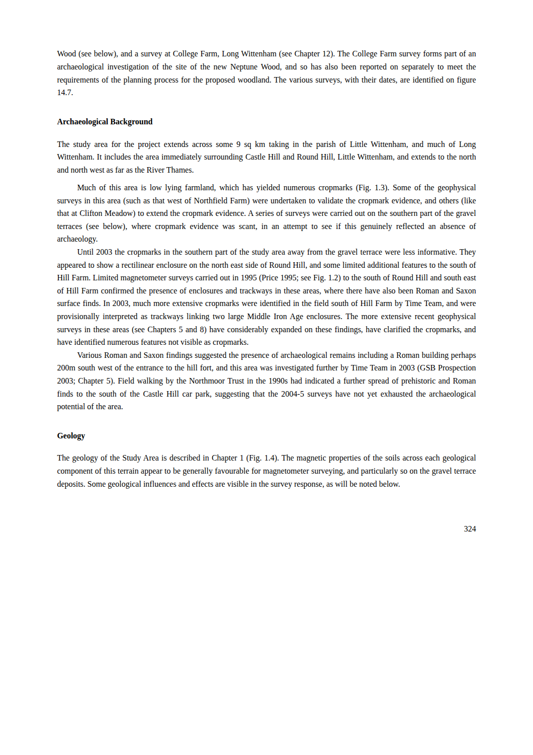Wood (see below), and a survey at College Farm, Long Wittenham (see Chapter 12). The College Farm survey forms part of an archaeological investigation of the site of the new Neptune Wood, and so has also been reported on separately to meet the requirements of the planning process for the proposed woodland. The various surveys, with their dates, are identified on figure 14.7.
Archaeological Background
The study area for the project extends across some 9 sq km taking in the parish of Little Wittenham, and much of Long Wittenham. It includes the area immediately surrounding Castle Hill and Round Hill, Little Wittenham, and extends to the north and north west as far as the River Thames.
Much of this area is low lying farmland, which has yielded numerous cropmarks (Fig. 1.3). Some of the geophysical surveys in this area (such as that west of Northfield Farm) were undertaken to validate the cropmark evidence, and others (like that at Clifton Meadow) to extend the cropmark evidence. A series of surveys were carried out on the southern part of the gravel terraces (see below), where cropmark evidence was scant, in an attempt to see if this genuinely reflected an absence of archaeology.
Until 2003 the cropmarks in the southern part of the study area away from the gravel terrace were less informative. They appeared to show a rectilinear enclosure on the north east side of Round Hill, and some limited additional features to the south of Hill Farm. Limited magnetometer surveys carried out in 1995 (Price 1995; see Fig. 1.2) to the south of Round Hill and south east of Hill Farm confirmed the presence of enclosures and trackways in these areas, where there have also been Roman and Saxon surface finds. In 2003, much more extensive cropmarks were identified in the field south of Hill Farm by Time Team, and were provisionally interpreted as trackways linking two large Middle Iron Age enclosures. The more extensive recent geophysical surveys in these areas (see Chapters 5 and 8) have considerably expanded on these findings, have clarified the cropmarks, and have identified numerous features not visible as cropmarks.
Various Roman and Saxon findings suggested the presence of archaeological remains including a Roman building perhaps 200m south west of the entrance to the hill fort, and this area was investigated further by Time Team in 2003 (GSB Prospection 2003; Chapter 5). Field walking by the Northmoor Trust in the 1990s had indicated a further spread of prehistoric and Roman finds to the south of the Castle Hill car park, suggesting that the 2004-5 surveys have not yet exhausted the archaeological potential of the area.
Geology
The geology of the Study Area is described in Chapter 1 (Fig. 1.4). The magnetic properties of the soils across each geological component of this terrain appear to be generally favourable for magnetometer surveying, and particularly so on the gravel terrace deposits. Some geological influences and effects are visible in the survey response, as will be noted below.
324